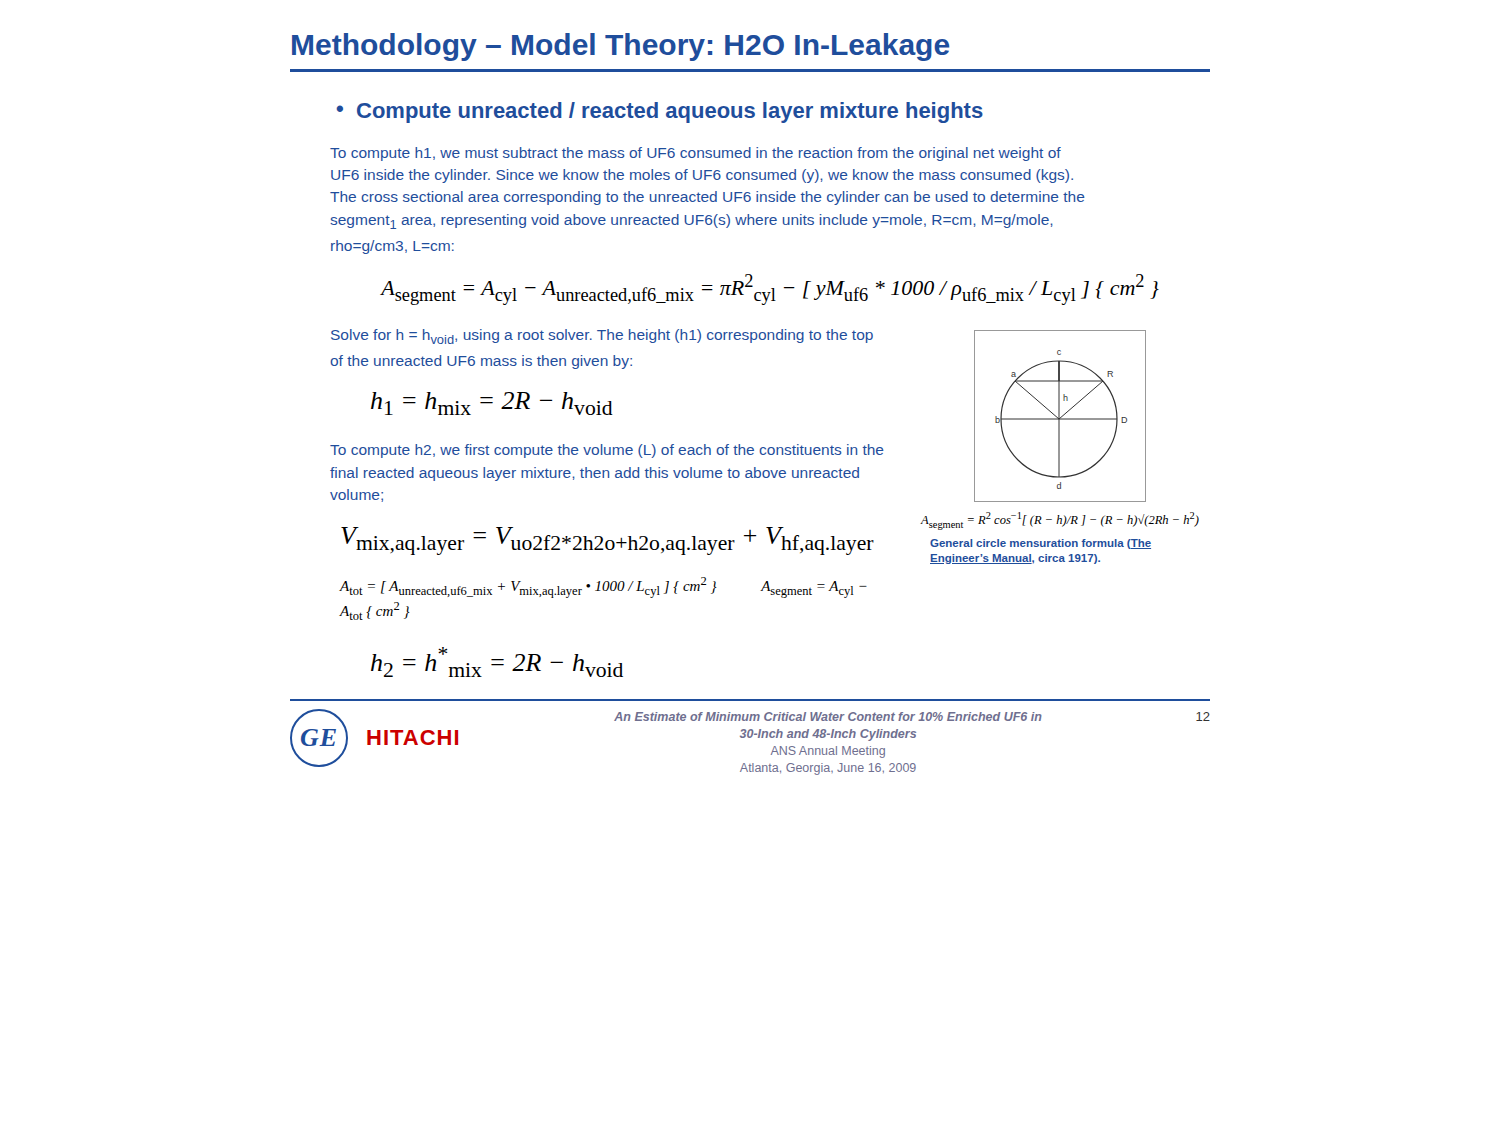Methodology – Model Theory: H2O In-Leakage
Compute unreacted / reacted aqueous layer mixture heights
To compute h1, we must subtract the mass of UF6 consumed in the reaction from the original net weight of UF6 inside the cylinder. Since we know the moles of UF6 consumed (y), we know the mass consumed (kgs). The cross sectional area corresponding to the unreacted UF6 inside the cylinder can be used to determine the segment1 area, representing void above unreacted UF6(s) where units include y=mole, R=cm, M=g/mole, rho=g/cm3, L=cm:
Asegment = Acyl − Aunreacted,uf6_mix = πR2cyl − [ yMuf6 * 1000 / ρuf6_mix / Lcyl ] { cm2 }
Solve for h = hvoid, using a root solver. The height (h1) corresponding to the top of the unreacted UF6 mass is then given by:
h1 = hmix = 2R − hvoid
To compute h2, we first compute the volume (L) of each of the constituents in the final reacted aqueous layer mixture, then add this volume to above unreacted volume;
Vmix,aq.layer = Vuo2f2*2h2o+h2o,aq.layer + Vhf,aq.layer
Atot = [ Aunreacted,uf6_mix + Vmix,aq.layer • 1000 / Lcyl ] { cm2 } Asegment = Acyl − Atot { cm2 }
h2 = h*mix = 2R − hvoid
c R a h D b d
Asegment = R2 cos−1[ (R − h)/R ] − (R − h)√(2Rh − h2)
General circle mensuration formula (The Engineer’s Manual, circa 1917).
GE
HITACHI
An Estimate of Minimum Critical Water Content for 10% Enriched UF6 in
30-Inch and 48-Inch Cylinders
ANS Annual Meeting
Atlanta, Georgia, June 16, 2009
12